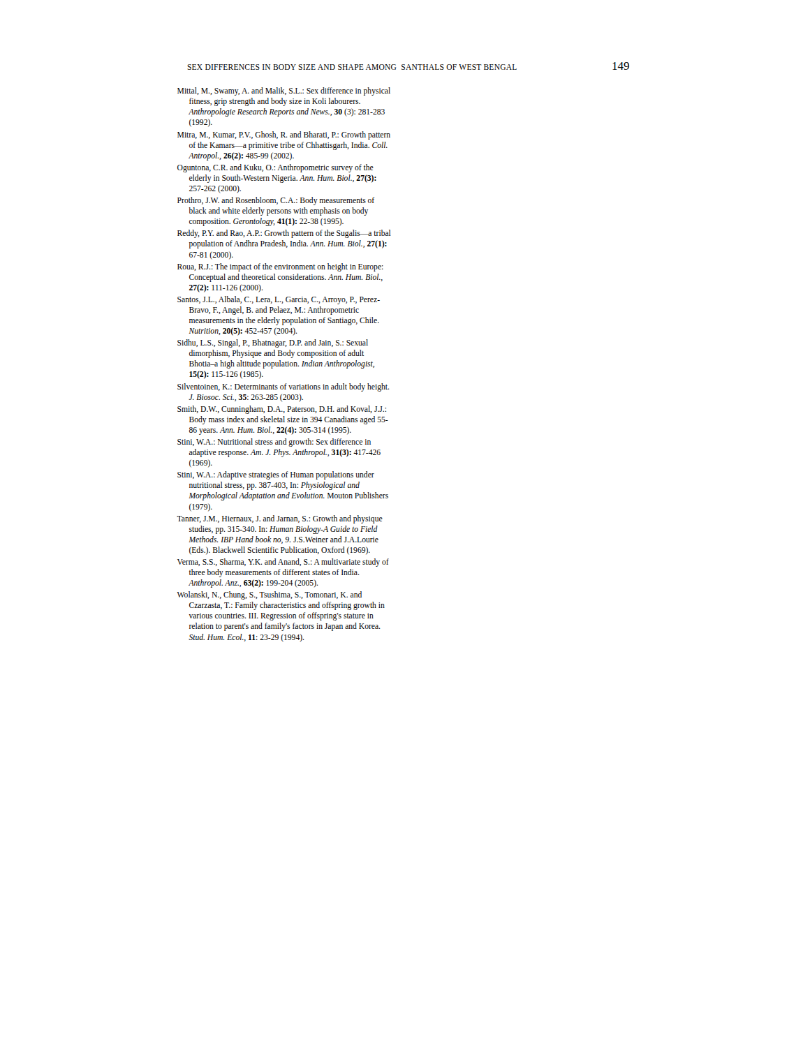Sex differences in body size and shape among Santhals of West Bengal
149
Mittal, M., Swamy, A. and Malik, S.L.: Sex difference in physical fitness, grip strength and body size in Koli labourers. Anthropologie Research Reports and News., 30 (3): 281-283 (1992).
Mitra, M., Kumar, P.V., Ghosh, R. and Bharati, P.: Growth pattern of the Kamars—a primitive tribe of Chhattisgarh, India. Coll. Antropol., 26(2): 485-99 (2002).
Oguntona, C.R. and Kuku, O.: Anthropometric survey of the elderly in South-Western Nigeria. Ann. Hum. Biol., 27(3): 257-262 (2000).
Prothro, J.W. and Rosenbloom, C.A.: Body measurements of black and white elderly persons with emphasis on body composition. Gerontology, 41(1): 22-38 (1995).
Reddy, P.Y. and Rao, A.P.: Growth pattern of the Sugalis—a tribal population of Andhra Pradesh, India. Ann. Hum. Biol., 27(1): 67-81 (2000).
Roua, R.J.: The impact of the environment on height in Europe: Conceptual and theoretical considerations. Ann. Hum. Biol., 27(2): 111-126 (2000).
Santos, J.L., Albala, C., Lera, L., Garcia, C., Arroyo, P., Perez-Bravo, F., Angel, B. and Pelaez, M.: Anthropometric measurements in the elderly population of Santiago, Chile. Nutrition, 20(5): 452-457 (2004).
Sidhu, L.S., Singal, P., Bhatnagar, D.P. and Jain, S.: Sexual dimorphism, Physique and Body composition of adult Bhotia–a high altitude population. Indian Anthropologist, 15(2): 115-126 (1985).
Silventoinen, K.: Determinants of variations in adult body height. J. Biosoc. Sci., 35: 263-285 (2003).
Smith, D.W., Cunningham, D.A., Paterson, D.H. and Koval, J.J.: Body mass index and skeletal size in 394 Canadians aged 55-86 years. Ann. Hum. Biol., 22(4): 305-314 (1995).
Stini, W.A.: Nutritional stress and growth: Sex difference in adaptive response. Am. J. Phys. Anthropol., 31(3): 417-426 (1969).
Stini, W.A.: Adaptive strategies of Human populations under nutritional stress, pp. 387-403, In: Physiological and Morphological Adaptation and Evolution. Mouton Publishers (1979).
Tanner, J.M., Hiernaux, J. and Jarnan, S.: Growth and physique studies, pp. 315-340. In: Human Biology-A Guide to Field Methods. IBP Hand book no, 9. J.S.Weiner and J.A.Lourie (Eds.). Blackwell Scientific Publication, Oxford (1969).
Verma, S.S., Sharma, Y.K. and Anand, S.: A multivariate study of three body measurements of different states of India. Anthropol. Anz., 63(2): 199-204 (2005).
Wolanski, N., Chung, S., Tsushima, S., Tomonari, K. and Czarzasta, T.: Family characteristics and offspring growth in various countries. III. Regression of offspring's stature in relation to parent's and family's factors in Japan and Korea. Stud. Hum. Ecol., 11: 23-29 (1994).